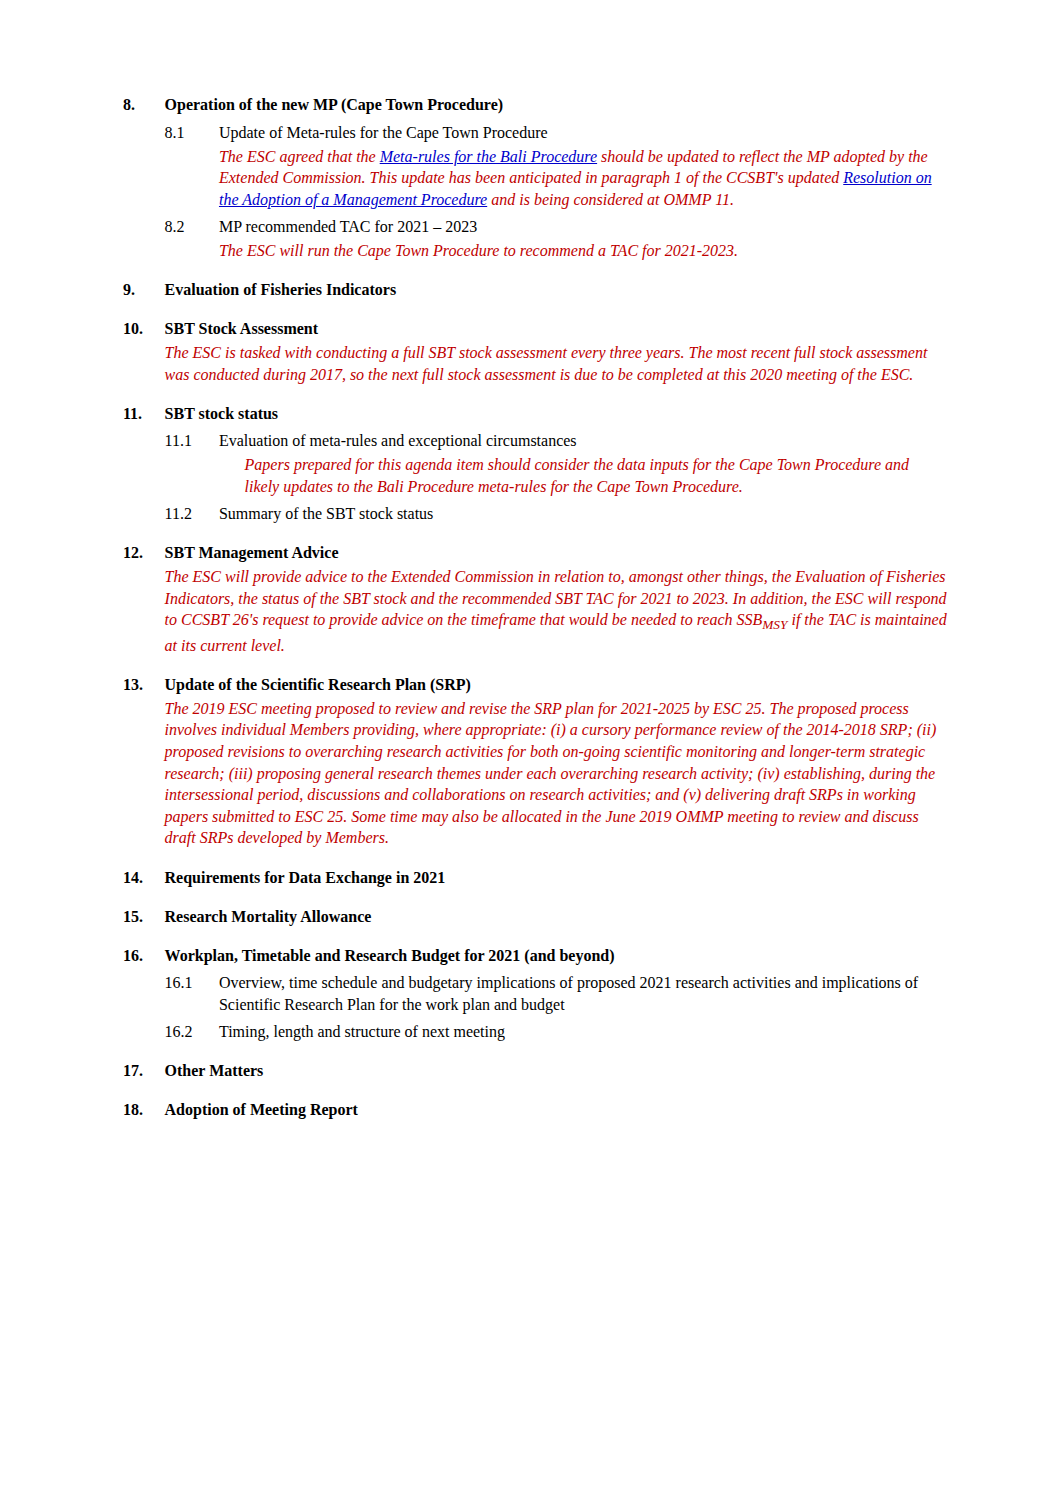Operation of the new MP (Cape Town Procedure)
Update of Meta-rules for the Cape Town Procedure The ESC agreed that the Meta-rules for the Bali Procedure should be updated to reflect the MP adopted by the Extended Commission. This update has been anticipated in paragraph 1 of the CCSBT's updated Resolution on the Adoption of a Management Procedure and is being considered at OMMP 11.
MP recommended TAC for 2021 – 2023 The ESC will run the Cape Town Procedure to recommend a TAC for 2021-2023.
Evaluation of Fisheries Indicators
SBT Stock Assessment The ESC is tasked with conducting a full SBT stock assessment every three years. The most recent full stock assessment was conducted during 2017, so the next full stock assessment is due to be completed at this 2020 meeting of the ESC.
SBT stock status
Evaluation of meta-rules and exceptional circumstances Papers prepared for this agenda item should consider the data inputs for the Cape Town Procedure and likely updates to the Bali Procedure meta-rules for the Cape Town Procedure.
Summary of the SBT stock status
SBT Management Advice The ESC will provide advice to the Extended Commission in relation to, amongst other things, the Evaluation of Fisheries Indicators, the status of the SBT stock and the recommended SBT TAC for 2021 to 2023. In addition, the ESC will respond to CCSBT 26's request to provide advice on the timeframe that would be needed to reach SSBMSY if the TAC is maintained at its current level.
Update of the Scientific Research Plan (SRP) The 2019 ESC meeting proposed to review and revise the SRP plan for 2021-2025 by ESC 25. The proposed process involves individual Members providing, where appropriate: (i) a cursory performance review of the 2014-2018 SRP; (ii) proposed revisions to overarching research activities for both on-going scientific monitoring and longer-term strategic research; (iii) proposing general research themes under each overarching research activity; (iv) establishing, during the intersessional period, discussions and collaborations on research activities; and (v) delivering draft SRPs in working papers submitted to ESC 25. Some time may also be allocated in the June 2019 OMMP meeting to review and discuss draft SRPs developed by Members.
Requirements for Data Exchange in 2021
Research Mortality Allowance
Workplan, Timetable and Research Budget for 2021 (and beyond)
Overview, time schedule and budgetary implications of proposed 2021 research activities and implications of Scientific Research Plan for the work plan and budget
Timing, length and structure of next meeting
Other Matters
Adoption of Meeting Report